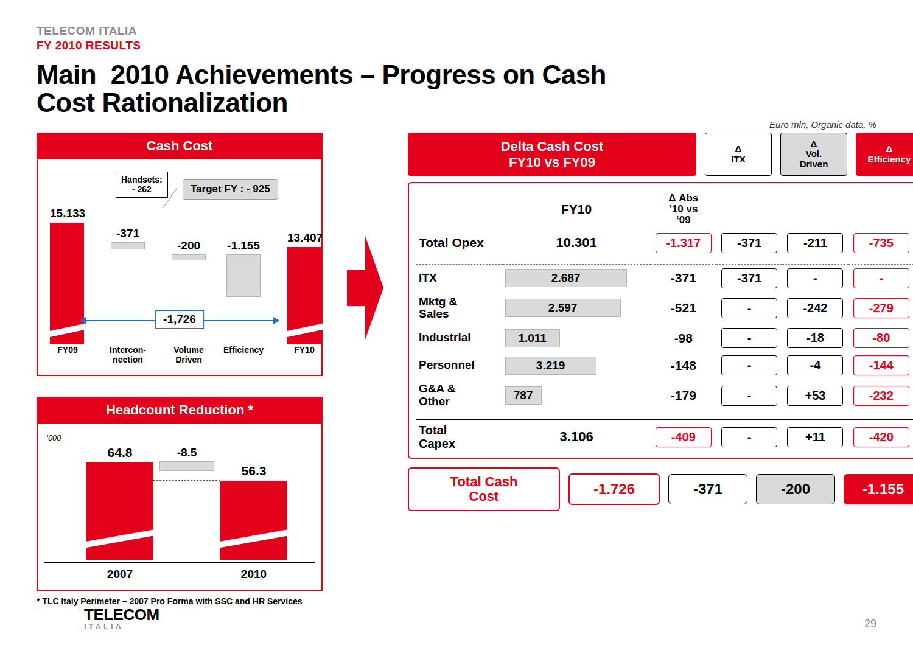TELECOM ITALIA
FY 2010 RESULTS
Main 2010 Achievements – Progress on Cash Cost Rationalization
Euro mln, Organic data, %
Cash Cost
Handsets:
- 262
Target FY : - 925
15.133
-371
-200
-1.155
13.407
-1,726
FY09 Intercon-
nection Volume
Driven Efficiency FY10
Headcount Reduction *
‘000
64.8
-8.5
56.3
2007 2010
* TLC Italy Perimeter – 2007 Pro Forma with SSC and HR Services
Delta Cash Cost
FY10 vs FY09
ΔITX
ΔVol.
Driven
ΔEfficiency
| | FY10 | Δ Abs ’10 vs ‘09 | | | |
| Total Opex | 10.301 | -1.317 | -371 | -211 | -735 |
| ITX | 2.687 | -371 | -371 | - | - |
| Mktg & Sales | 2.597 | -521 | - | -242 | -279 |
| Industrial | 1.011 | -98 | - | -18 | -80 |
| Personnel | 3.219 | -148 | - | -4 | -144 |
| G&A & Other | 787 | -179 | - | +53 | -232 |
| Total Capex | 3.106 | -409 | - | +11 | -420 |
Total Cash
Cost
-1.726
-371
-200
-1.155
TELECOMITALIA
29